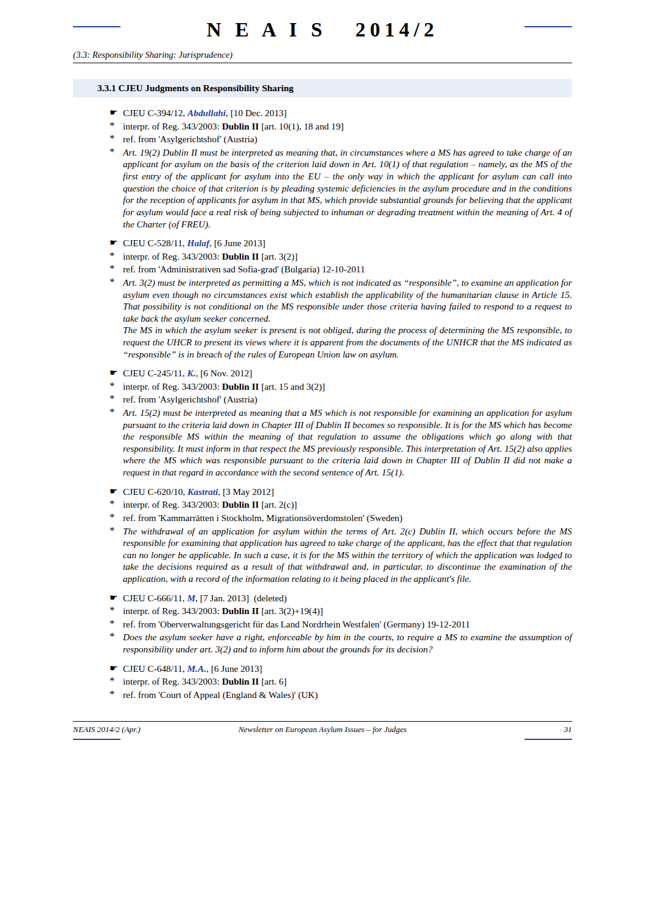N E A I S 2014/2
(3.3: Responsibility Sharing: Jurisprudence)
3.3.1 CJEU Judgments on Responsibility Sharing
☛CJEU C-394/12, Abdullahi, [10 Dec. 2013]
*interpr. of Reg. 343/2003: Dublin II [art. 10(1), 18 and 19]
*ref. from 'Asylgerichtshof' (Austria)
*
Art. 19(2) Dublin II must be interpreted as meaning that, in circumstances where a MS has agreed to take charge of an applicant for asylum on the basis of the criterion laid down in Art. 10(1) of that regulation – namely, as the MS of the first entry of the applicant for asylum into the EU – the only way in which the applicant for asylum can call into question the choice of that criterion is by pleading systemic deficiencies in the asylum procedure and in the conditions for the reception of applicants for asylum in that MS, which provide substantial grounds for believing that the applicant for asylum would face a real risk of being subjected to inhuman or degrading treatment within the meaning of Art. 4 of the Charter (of FREU).
☛CJEU C-528/11, Halaf, [6 June 2013]
*interpr. of Reg. 343/2003: Dublin II [art. 3(2)]
*ref. from 'Administrativen sad Sofia-grad' (Bulgaria) 12-10-2011
*
Art. 3(2) must be interpreted as permitting a MS, which is not indicated as “responsible”, to examine an application for asylum even though no circumstances exist which establish the applicability of the humanitarian clause in Article 15. That possibility is not conditional on the MS responsible under those criteria having failed to respond to a request to take back the asylum seeker concerned.
The MS in which the asylum seeker is present is not obliged, during the process of determining the MS responsible, to request the UHCR to present its views where it is apparent from the documents of the UNHCR that the MS indicated as “responsible” is in breach of the rules of European Union law on asylum.
☛CJEU C-245/11, K., [6 Nov. 2012]
*interpr. of Reg. 343/2003: Dublin II [art. 15 and 3(2)]
*ref. from 'Asylgerichtshof' (Austria)
*
Art. 15(2) must be interpreted as meaning that a MS which is not responsible for examining an application for asylum pursuant to the criteria laid down in Chapter III of Dublin II becomes so responsible. It is for the MS which has become the responsible MS within the meaning of that regulation to assume the obligations which go along with that responsibility. It must inform in that respect the MS previously responsible. This interpretation of Art. 15(2) also applies where the MS which was responsible pursuant to the criteria laid down in Chapter III of Dublin II did not make a request in that regard in accordance with the second sentence of Art. 15(1).
☛CJEU C-620/10, Kastrati, [3 May 2012]
*interpr. of Reg. 343/2003: Dublin II [art. 2(c)]
*ref. from 'Kammarrätten i Stockholm, Migrationsöverdomstolen' (Sweden)
*
The withdrawal of an application for asylum within the terms of Art. 2(c) Dublin II, which occurs before the MS responsible for examining that application has agreed to take charge of the applicant, has the effect that that regulation can no longer be applicable. In such a case, it is for the MS within the territory of which the application was lodged to take the decisions required as a result of that withdrawal and, in particular, to discontinue the examination of the application, with a record of the information relating to it being placed in the applicant's file.
☛CJEU C-666/11, M, [7 Jan. 2013] (deleted)
*interpr. of Reg. 343/2003: Dublin II [art. 3(2)+19(4)]
*ref. from 'Oberverwaltungsgericht für das Land Nordrhein Westfalen' (Germany) 19-12-2011
*
Does the asylum seeker have a right, enforceable by him in the courts, to require a MS to examine the assumption of responsibility under art. 3(2) and to inform him about the grounds for its decision?
☛CJEU C-648/11, M.A., [6 June 2013]
*interpr. of Reg. 343/2003: Dublin II [art. 6]
*ref. from 'Court of Appeal (England & Wales)' (UK)
NEAIS 2014/2 (Apr.) Newsletter on European Asylum Issues – for Judges 31